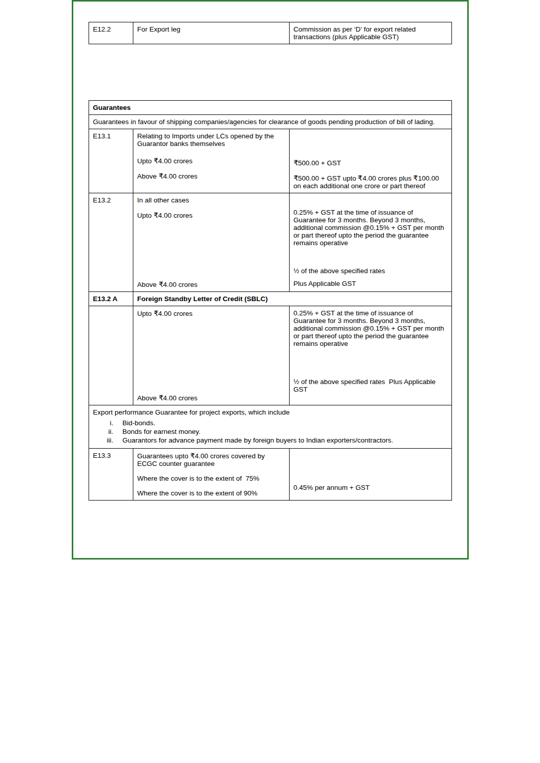| E12.2 | For Export leg | Commission as per ‘D’ for export related transactions (plus Applicable GST) |
| Guarantees |
| Guarantees in favour of shipping companies/agencies for clearance of goods pending production of bill of lading. |
| E13.1 | Relating to Imports under LCs opened by the Guarantor banks themselves Upto ₹4.00 crores Above ₹4.00 crores | ₹500.00 + GST ₹500.00 + GST upto ₹4.00 crores plus ₹100.00 on each additional one crore or part thereof |
| E13.2 | In all other cases Upto ₹4.00 crores Above ₹4.00 crores | 0.25% + GST at the time of issuance of Guarantee for 3 months. Beyond 3 months, additional commission @0.15% + GST per month or part thereof upto the period the guarantee remains operative ½ of the above specified rates Plus Applicable GST |
| E13.2 A | Foreign Standby Letter of Credit (SBLC) |
| | Upto ₹4.00 crores Above ₹4.00 crores | 0.25% + GST at the time of issuance of Guarantee for 3 months. Beyond 3 months, additional commission @0.15% + GST per month or part thereof upto the period the guarantee remains operative ½ of the above specified rates Plus Applicable GST |
| Export performance Guarantee for project exports, which include i. Bid-bonds. ii. Bonds for earnest money. iii. Guarantors for advance payment made by foreign buyers to Indian exporters/contractors. |
| E13.3 | Guarantees upto ₹4.00 crores covered by ECGC counter guarantee Where the cover is to the extent of 75% Where the cover is to the extent of 90% | 0.45% per annum + GST |